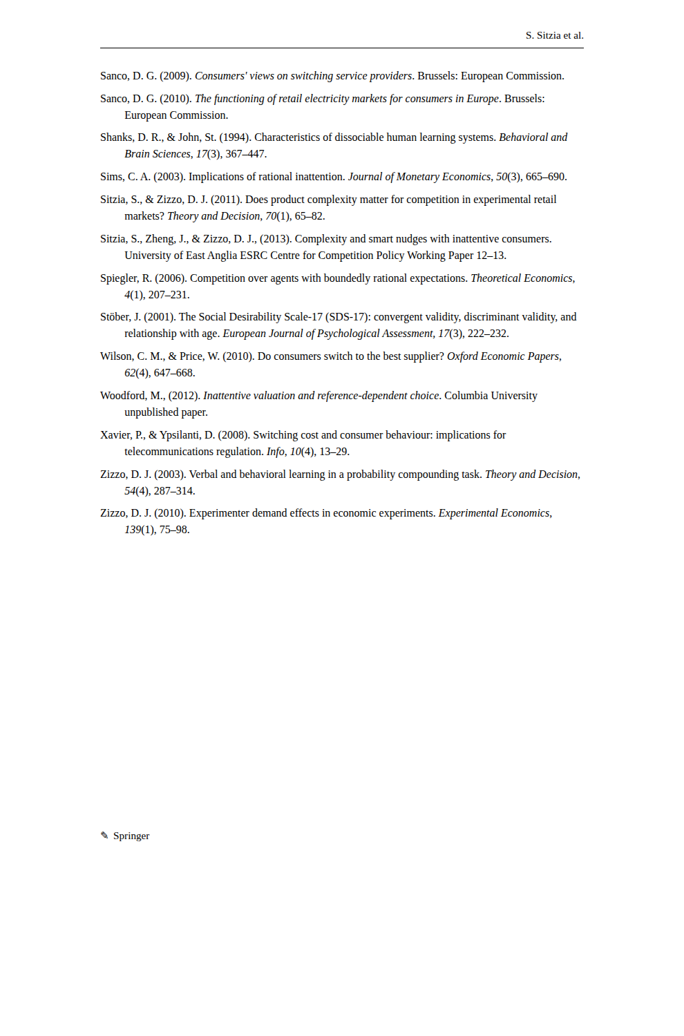S. Sitzia et al.
Sanco, D. G. (2009). Consumers' views on switching service providers. Brussels: European Commission.
Sanco, D. G. (2010). The functioning of retail electricity markets for consumers in Europe. Brussels: European Commission.
Shanks, D. R., & John, St. (1994). Characteristics of dissociable human learning systems. Behavioral and Brain Sciences, 17(3), 367–447.
Sims, C. A. (2003). Implications of rational inattention. Journal of Monetary Economics, 50(3), 665–690.
Sitzia, S., & Zizzo, D. J. (2011). Does product complexity matter for competition in experimental retail markets? Theory and Decision, 70(1), 65–82.
Sitzia, S., Zheng, J., & Zizzo, D. J., (2013). Complexity and smart nudges with inattentive consumers. University of East Anglia ESRC Centre for Competition Policy Working Paper 12–13.
Spiegler, R. (2006). Competition over agents with boundedly rational expectations. Theoretical Economics, 4(1), 207–231.
Stöber, J. (2001). The Social Desirability Scale-17 (SDS-17): convergent validity, discriminant validity, and relationship with age. European Journal of Psychological Assessment, 17(3), 222–232.
Wilson, C. M., & Price, W. (2010). Do consumers switch to the best supplier? Oxford Economic Papers, 62(4), 647–668.
Woodford, M., (2012). Inattentive valuation and reference-dependent choice. Columbia University unpublished paper.
Xavier, P., & Ypsilanti, D. (2008). Switching cost and consumer behaviour: implications for telecommunications regulation. Info, 10(4), 13–29.
Zizzo, D. J. (2003). Verbal and behavioral learning in a probability compounding task. Theory and Decision, 54(4), 287–314.
Zizzo, D. J. (2010). Experimenter demand effects in economic experiments. Experimental Economics, 139(1), 75–98.
✎Springer